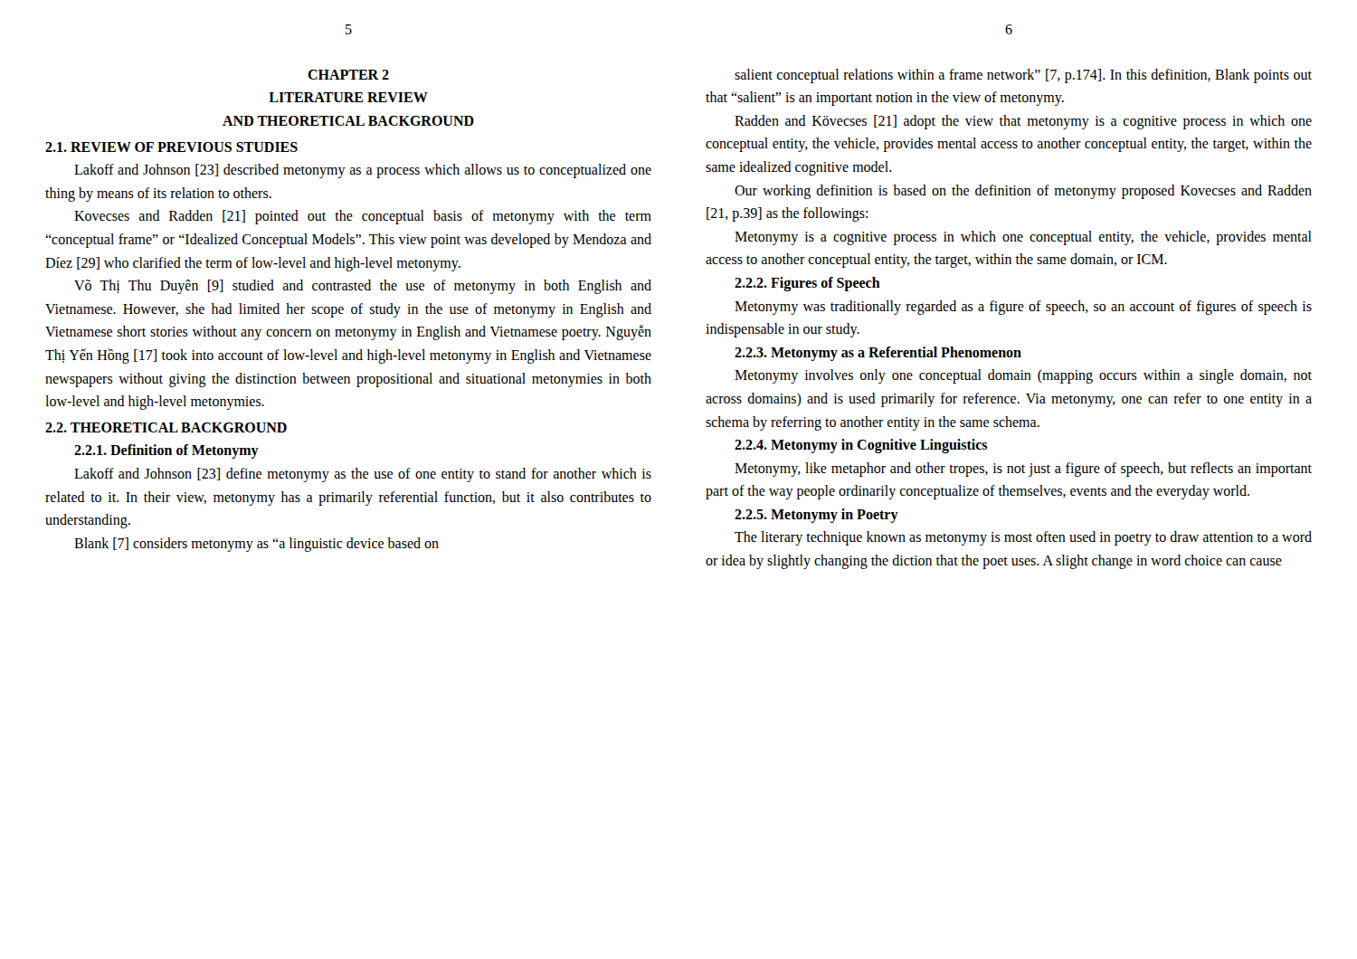5
CHAPTER 2
LITERATURE REVIEW
AND THEORETICAL BACKGROUND
2.1. REVIEW OF PREVIOUS STUDIES
Lakoff and Johnson [23] described metonymy as a process which allows us to conceptualized one thing by means of its relation to others.
Kovecses and Radden [21] pointed out the conceptual basis of metonymy with the term “conceptual frame” or “Idealized Conceptual Models”. This view point was developed by Mendoza and Díez [29] who clarified the term of low-level and high-level metonymy.
Võ Thị Thu Duyên [9] studied and contrasted the use of metonymy in both English and Vietnamese. However, she had limited her scope of study in the use of metonymy in English and Vietnamese short stories without any concern on metonymy in English and Vietnamese poetry. Nguyễn Thị Yến Hồng [17] took into account of low-level and high-level metonymy in English and Vietnamese newspapers without giving the distinction between propositional and situational metonymies in both low-level and high-level metonymies.
2.2. THEORETICAL BACKGROUND
2.2.1. Definition of Metonymy
Lakoff and Johnson [23] define metonymy as the use of one entity to stand for another which is related to it. In their view, metonymy has a primarily referential function, but it also contributes to understanding.
Blank [7] considers metonymy as “a linguistic device based on
6
salient conceptual relations within a frame network” [7, p.174]. In this definition, Blank points out that “salient” is an important notion in the view of metonymy.
Radden and Kövecses [21] adopt the view that metonymy is a cognitive process in which one conceptual entity, the vehicle, provides mental access to another conceptual entity, the target, within the same idealized cognitive model.
Our working definition is based on the definition of metonymy proposed Kovecses and Radden [21, p.39] as the followings:
Metonymy is a cognitive process in which one conceptual entity, the vehicle, provides mental access to another conceptual entity, the target, within the same domain, or ICM.
2.2.2. Figures of Speech
Metonymy was traditionally regarded as a figure of speech, so an account of figures of speech is indispensable in our study.
2.2.3. Metonymy as a Referential Phenomenon
Metonymy involves only one conceptual domain (mapping occurs within a single domain, not across domains) and is used primarily for reference. Via metonymy, one can refer to one entity in a schema by referring to another entity in the same schema.
2.2.4. Metonymy in Cognitive Linguistics
Metonymy, like metaphor and other tropes, is not just a figure of speech, but reflects an important part of the way people ordinarily conceptualize of themselves, events and the everyday world.
2.2.5. Metonymy in Poetry
The literary technique known as metonymy is most often used in poetry to draw attention to a word or idea by slightly changing the diction that the poet uses. A slight change in word choice can cause